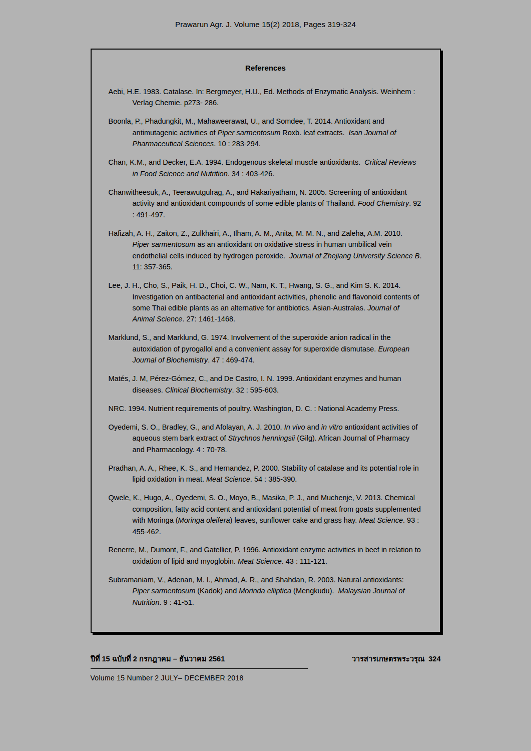Prawarun Agr. J. Volume 15(2) 2018, Pages 319-324
References
Aebi, H.E. 1983. Catalase. In: Bergmeyer, H.U., Ed. Methods of Enzymatic Analysis. Weinhem : Verlag Chemie. p273- 286.
Boonla, P., Phadungkit, M., Mahaweerawat, U., and Somdee, T. 2014. Antioxidant and antimutagenic activities of Piper sarmentosum Roxb. leaf extracts. Isan Journal of Pharmaceutical Sciences. 10 : 283-294.
Chan, K.M., and Decker, E.A. 1994. Endogenous skeletal muscle antioxidants. Critical Reviews in Food Science and Nutrition. 34 : 403-426.
Chanwitheesuk, A., Teerawutgulrag, A., and Rakariyatham, N. 2005. Screening of antioxidant activity and antioxidant compounds of some edible plants of Thailand. Food Chemistry. 92 : 491-497.
Hafizah, A. H., Zaiton, Z., Zulkhairi, A., Ilham, A. M., Anita, M. M. N., and Zaleha, A.M. 2010. Piper sarmentosum as an antioxidant on oxidative stress in human umbilical vein endothelial cells induced by hydrogen peroxide. Journal of Zhejiang University Science B. 11: 357-365.
Lee, J. H., Cho, S., Paik, H. D., Choi, C. W., Nam, K. T., Hwang, S. G., and Kim S. K. 2014. Investigation on antibacterial and antioxidant activities, phenolic and flavonoid contents of some Thai edible plants as an alternative for antibiotics. Asian-Australas. Journal of Animal Science. 27: 1461-1468.
Marklund, S., and Marklund, G. 1974. Involvement of the superoxide anion radical in the autoxidation of pyrogallol and a convenient assay for superoxide dismutase. European Journal of Biochemistry. 47 : 469-474.
Matés, J. M, Pérez-Gómez, C., and De Castro, I. N. 1999. Antioxidant enzymes and human diseases. Clinical Biochemistry. 32 : 595-603.
NRC. 1994. Nutrient requirements of poultry. Washington, D. C. : National Academy Press.
Oyedemi, S. O., Bradley, G., and Afolayan, A. J. 2010. In vivo and in vitro antioxidant activities of aqueous stem bark extract of Strychnos henningsii (Gilg). African Journal of Pharmacy and Pharmacology. 4 : 70-78.
Pradhan, A. A., Rhee, K. S., and Hernandez, P. 2000. Stability of catalase and its potential role in lipid oxidation in meat. Meat Science. 54 : 385-390.
Qwele, K., Hugo, A., Oyedemi, S. O., Moyo, B., Masika, P. J., and Muchenje, V. 2013. Chemical composition, fatty acid content and antioxidant potential of meat from goats supplemented with Moringa (Moringa oleifera) leaves, sunflower cake and grass hay. Meat Science. 93 : 455-462.
Renerre, M., Dumont, F., and Gatellier, P. 1996. Antioxidant enzyme activities in beef in relation to oxidation of lipid and myoglobin. Meat Science. 43 : 111-121.
Subramaniam, V., Adenan, M. I., Ahmad, A. R., and Shahdan, R. 2003. Natural antioxidants: Piper sarmentosum (Kadok) and Morinda elliptica (Mengkudu). Malaysian Journal of Nutrition. 9 : 41-51.
ปีที่ 15 ฉบับที่ 2 กรกฎาคม – ธันวาคม 2561
วารสารเกษตรพระวรุณ 324
Volume 15 Number 2 JULY– DECEMBER 2018